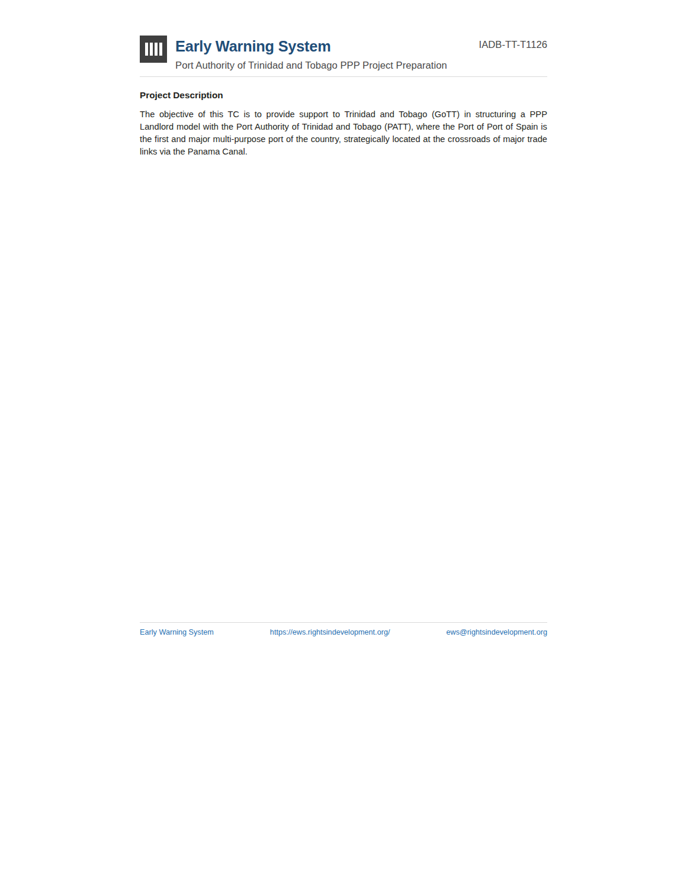Early Warning System
Port Authority of Trinidad and Tobago PPP Project Preparation
IADB-TT-T1126
Project Description
The objective of this TC is to provide support to Trinidad and Tobago (GoTT) in structuring a PPP Landlord model with the Port Authority of Trinidad and Tobago (PATT), where the Port of Port of Spain is the first and major multi-purpose port of the country, strategically located at the crossroads of major trade links via the Panama Canal.
Early Warning System
https://ews.rightsindevelopment.org/
ews@rightsindevelopment.org